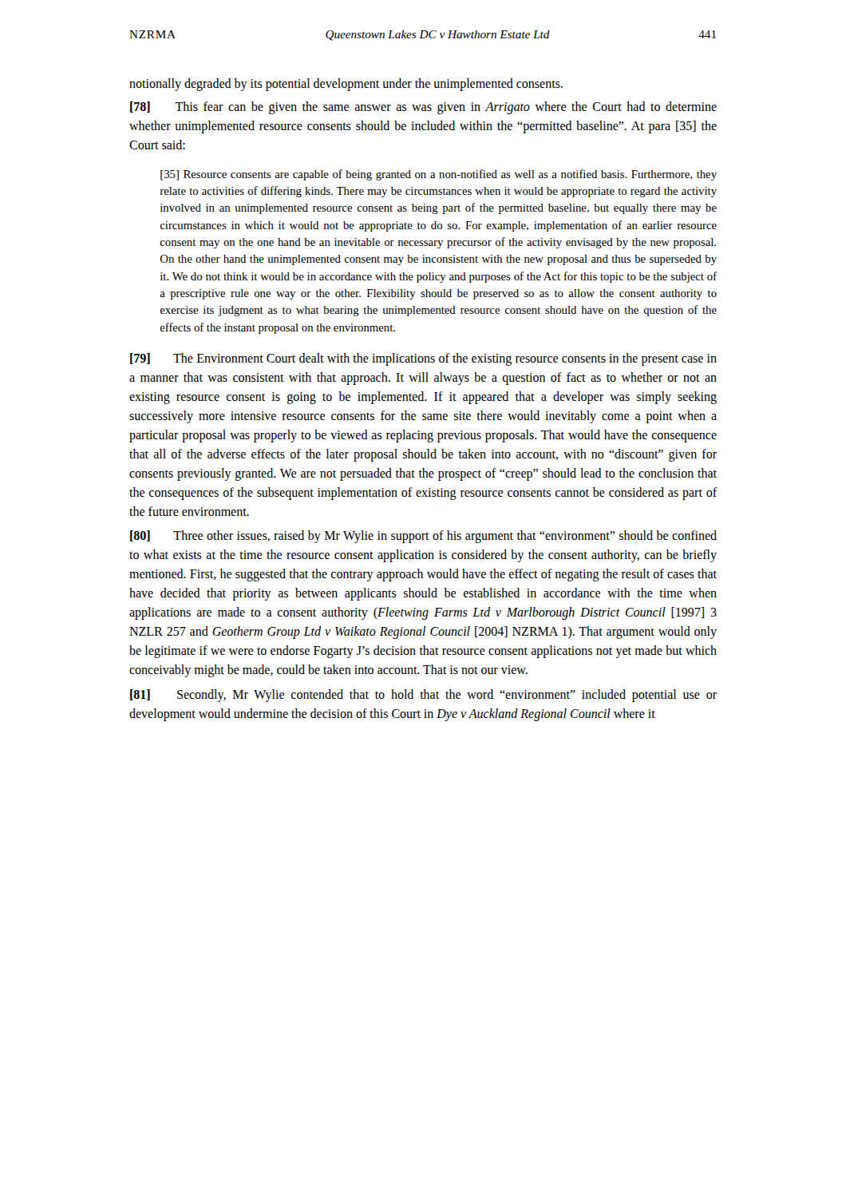NZRMA Queenstown Lakes DC v Hawthorn Estate Ltd 441
notionally degraded by its potential development under the unimplemented consents.
[78] This fear can be given the same answer as was given in Arrigato where the Court had to determine whether unimplemented resource consents should be included within the “permitted baseline”. At para [35] the Court said:
[35] Resource consents are capable of being granted on a non-notified as well as a notified basis. Furthermore, they relate to activities of differing kinds. There may be circumstances when it would be appropriate to regard the activity involved in an unimplemented resource consent as being part of the permitted baseline, but equally there may be circumstances in which it would not be appropriate to do so. For example, implementation of an earlier resource consent may on the one hand be an inevitable or necessary precursor of the activity envisaged by the new proposal. On the other hand the unimplemented consent may be inconsistent with the new proposal and thus be superseded by it. We do not think it would be in accordance with the policy and purposes of the Act for this topic to be the subject of a prescriptive rule one way or the other. Flexibility should be preserved so as to allow the consent authority to exercise its judgment as to what bearing the unimplemented resource consent should have on the question of the effects of the instant proposal on the environment.
[79] The Environment Court dealt with the implications of the existing resource consents in the present case in a manner that was consistent with that approach. It will always be a question of fact as to whether or not an existing resource consent is going to be implemented. If it appeared that a developer was simply seeking successively more intensive resource consents for the same site there would inevitably come a point when a particular proposal was properly to be viewed as replacing previous proposals. That would have the consequence that all of the adverse effects of the later proposal should be taken into account, with no “discount” given for consents previously granted. We are not persuaded that the prospect of “creep” should lead to the conclusion that the consequences of the subsequent implementation of existing resource consents cannot be considered as part of the future environment.
[80] Three other issues, raised by Mr Wylie in support of his argument that “environment” should be confined to what exists at the time the resource consent application is considered by the consent authority, can be briefly mentioned. First, he suggested that the contrary approach would have the effect of negating the result of cases that have decided that priority as between applicants should be established in accordance with the time when applications are made to a consent authority (Fleetwing Farms Ltd v Marlborough District Council [1997] 3 NZLR 257 and Geotherm Group Ltd v Waikato Regional Council [2004] NZRMA 1). That argument would only be legitimate if we were to endorse Fogarty J’s decision that resource consent applications not yet made but which conceivably might be made, could be taken into account. That is not our view.
[81] Secondly, Mr Wylie contended that to hold that the word “environment” included potential use or development would undermine the decision of this Court in Dye v Auckland Regional Council where it